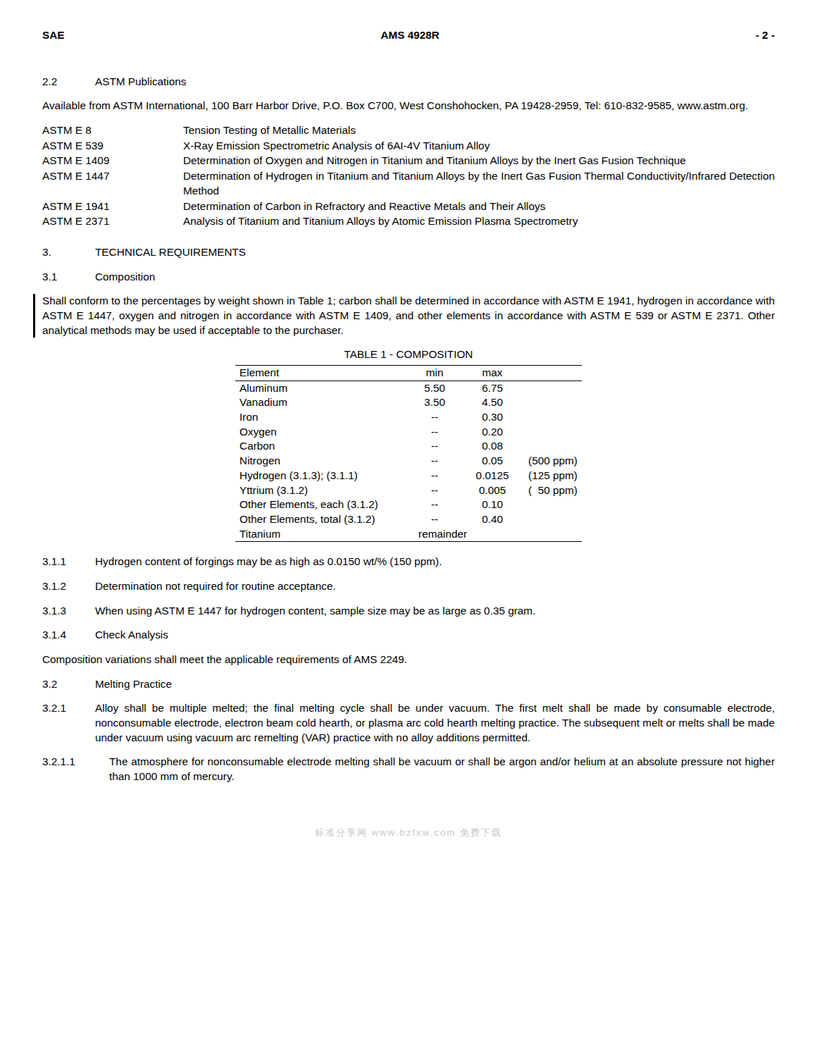SAE
AMS 4928R
- 2 -
2.2
ASTM Publications
Available from ASTM International, 100 Barr Harbor Drive, P.O. Box C700, West Conshohocken, PA 19428-2959, Tel: 610-832-9585, www.astm.org.
| ASTM E 8 | Tension Testing of Metallic Materials |
| ASTM E 539 | X-Ray Emission Spectrometric Analysis of 6AI-4V Titanium Alloy |
| ASTM E 1409 | Determination of Oxygen and Nitrogen in Titanium and Titanium Alloys by the Inert Gas Fusion Technique |
| ASTM E 1447 | Determination of Hydrogen in Titanium and Titanium Alloys by the Inert Gas Fusion Thermal Conductivity/Infrared Detection Method |
| ASTM E 1941 | Determination of Carbon in Refractory and Reactive Metals and Their Alloys |
| ASTM E 2371 | Analysis of Titanium and Titanium Alloys by Atomic Emission Plasma Spectrometry |
3.
TECHNICAL REQUIREMENTS
3.1
Composition
Shall conform to the percentages by weight shown in Table 1; carbon shall be determined in accordance with ASTM E 1941, hydrogen in accordance with ASTM E 1447, oxygen and nitrogen in accordance with ASTM E 1409, and other elements in accordance with ASTM E 539 or ASTM E 2371. Other analytical methods may be used if acceptable to the purchaser.
TABLE 1 - COMPOSITION
| Element | min | max | |
| --- | --- | --- | --- |
| Aluminum | 5.50 | 6.75 | |
| Vanadium | 3.50 | 4.50 | |
| Iron | -- | 0.30 | |
| Oxygen | -- | 0.20 | |
| Carbon | -- | 0.08 | |
| Nitrogen | -- | 0.05 | (500 ppm) |
| Hydrogen (3.1.3); (3.1.1) | -- | 0.0125 | (125 ppm) |
| Yttrium (3.1.2) | -- | 0.005 | ( 50 ppm) |
| Other Elements, each (3.1.2) | -- | 0.10 | |
| Other Elements, total (3.1.2) | -- | 0.40 | |
| Titanium | remainder | |
3.1.1
Hydrogen content of forgings may be as high as 0.0150 wt/% (150 ppm).
3.1.2
Determination not required for routine acceptance.
3.1.3
When using ASTM E 1447 for hydrogen content, sample size may be as large as 0.35 gram.
3.1.4
Check Analysis
Composition variations shall meet the applicable requirements of AMS 2249.
3.2
Melting Practice
3.2.1
Alloy shall be multiple melted; the final melting cycle shall be under vacuum. The first melt shall be made by consumable electrode, nonconsumable electrode, electron beam cold hearth, or plasma arc cold hearth melting practice. The subsequent melt or melts shall be made under vacuum using vacuum arc remelting (VAR) practice with no alloy additions permitted.
3.2.1.1
The atmosphere for nonconsumable electrode melting shall be vacuum or shall be argon and/or helium at an absolute pressure not higher than 1000 mm of mercury.
标准分享网 www.bzfxw.com 免费下载